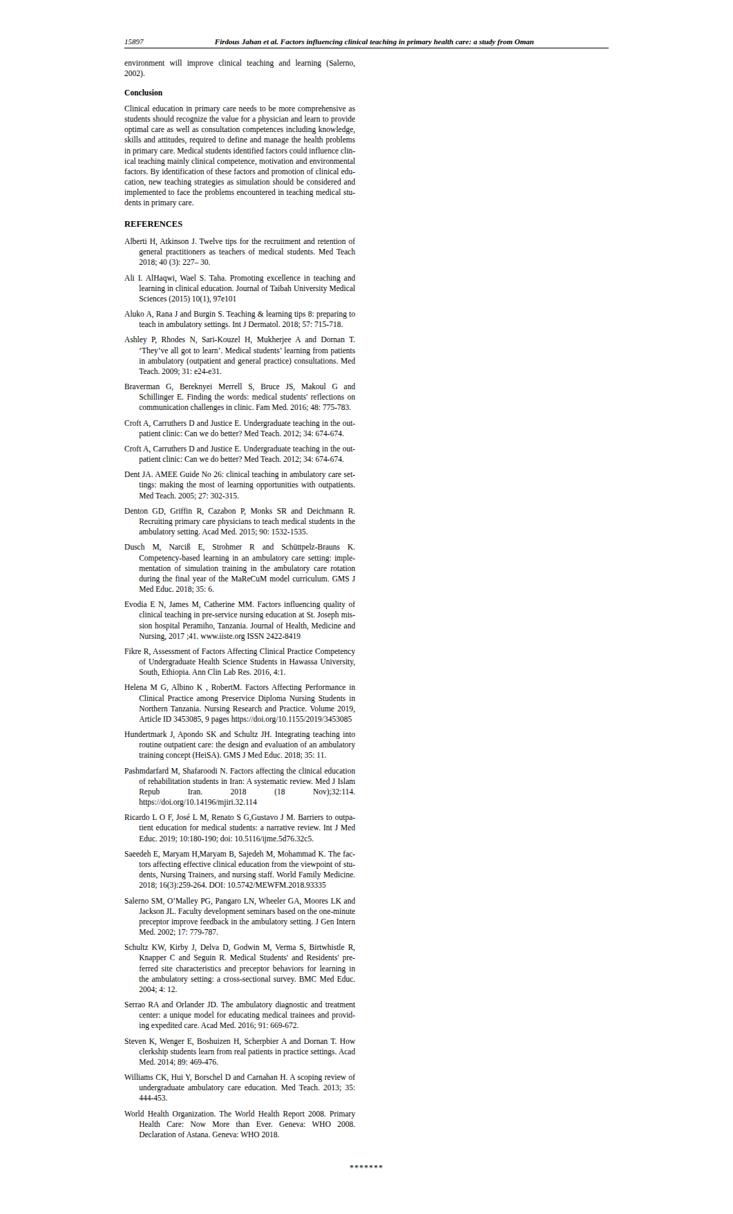15897 Firdous Jahan et al. Factors influencing clinical teaching in primary health care: a study from Oman
environment will improve clinical teaching and learning (Salerno, 2002).
Conclusion
Clinical education in primary care needs to be more comprehensive as students should recognize the value for a physician and learn to provide optimal care as well as consultation competences including knowledge, skills and attitudes, required to define and manage the health problems in primary care. Medical students identified factors could influence clinical teaching mainly clinical competence, motivation and environmental factors. By identification of these factors and promotion of clinical education, new teaching strategies as simulation should be considered and implemented to face the problems encountered in teaching medical students in primary care.
REFERENCES
Alberti H, Atkinson J. Twelve tips for the recruitment and retention of general practitioners as teachers of medical students. Med Teach 2018; 40 (3): 227– 30.
Ali I. AlHaqwi, Wael S. Taha. Promoting excellence in teaching and learning in clinical education. Journal of Taibah University Medical Sciences (2015) 10(1), 97e101
Aluko A, Rana J and Burgin S. Teaching & learning tips 8: preparing to teach in ambulatory settings. Int J Dermatol. 2018; 57: 715-718.
Ashley P, Rhodes N, Sari-Kouzel H, Mukherjee A and Dornan T. ‘They’ve all got to learn’. Medical students’ learning from patients in ambulatory (outpatient and general practice) consultations. Med Teach. 2009; 31: e24-e31.
Braverman G, Bereknyei Merrell S, Bruce JS, Makoul G and Schillinger E. Finding the words: medical students' reflections on communication challenges in clinic. Fam Med. 2016; 48: 775-783.
Croft A, Carruthers D and Justice E. Undergraduate teaching in the outpatient clinic: Can we do better? Med Teach. 2012; 34: 674-674.
Croft A, Carruthers D and Justice E. Undergraduate teaching in the outpatient clinic: Can we do better? Med Teach. 2012; 34: 674-674.
Dent JA. AMEE Guide No 26: clinical teaching in ambulatory care settings: making the most of learning opportunities with outpatients. Med Teach. 2005; 27: 302-315.
Denton GD, Griffin R, Cazabon P, Monks SR and Deichmann R. Recruiting primary care physicians to teach medical students in the ambulatory setting. Acad Med. 2015; 90: 1532-1535.
Dusch M, Narciß E, Strohmer R and Schüttpelz-Brauns K. Competency-based learning in an ambulatory care setting: implementation of simulation training in the ambulatory care rotation during the final year of the MaReCuM model curriculum. GMS J Med Educ. 2018; 35: 6.
Evodia E N, James M, Catherine MM. Factors influencing quality of clinical teaching in pre-service nursing education at St. Joseph mission hospital Peramiho, Tanzania. Journal of Health, Medicine and Nursing, 2017 ;41. www.iiste.org ISSN 2422-8419
Fikre R, Assessment of Factors Affecting Clinical Practice Competency of Undergraduate Health Science Students in Hawassa University, South, Ethiopia. Ann Clin Lab Res. 2016, 4:1.
Helena M G, Albino K , RobertM. Factors Affecting Performance in Clinical Practice among Preservice Diploma Nursing Students in Northern Tanzania. Nursing Research and Practice. Volume 2019, Article ID 3453085, 9 pages https://doi.org/10.1155/2019/3453085
Hundertmark J, Apondo SK and Schultz JH. Integrating teaching into routine outpatient care: the design and evaluation of an ambulatory training concept (HeiSA). GMS J Med Educ. 2018; 35: 11.
Pashmdarfard M, Shafaroodi N. Factors affecting the clinical education of rehabilitation students in Iran: A systematic review. Med J Islam Repub Iran. 2018 (18 Nov);32:114. https://doi.org/10.14196/mjiri.32.114
Ricardo L O F, José L M, Renato S G,Gustavo J M. Barriers to outpatient education for medical students: a narrative review. Int J Med Educ. 2019; 10:180-190; doi: 10.5116/ijme.5d76.32c5.
Saeedeh E, Maryam H,Maryam B, Sajedeh M, Mohammad K. The factors affecting effective clinical education from the viewpoint of students, Nursing Trainers, and nursing staff. World Family Medicine. 2018; 16(3):259-264. DOI: 10.5742/MEWFM.2018.93335
Salerno SM, O’Malley PG, Pangaro LN, Wheeler GA, Moores LK and Jackson JL. Faculty development seminars based on the one-minute preceptor improve feedback in the ambulatory setting. J Gen Intern Med. 2002; 17: 779-787.
Schultz KW, Kirby J, Delva D, Godwin M, Verma S, Birtwhistle R, Knapper C and Seguin R. Medical Students' and Residents' preferred site characteristics and preceptor behaviors for learning in the ambulatory setting: a cross-sectional survey. BMC Med Educ. 2004; 4: 12.
Serrao RA and Orlander JD. The ambulatory diagnostic and treatment center: a unique model for educating medical trainees and providing expedited care. Acad Med. 2016; 91: 669-672.
Steven K, Wenger E, Boshuizen H, Scherpbier A and Dornan T. How clerkship students learn from real patients in practice settings. Acad Med. 2014; 89: 469-476.
Williams CK, Hui Y, Borschel D and Carnahan H. A scoping review of undergraduate ambulatory care education. Med Teach. 2013; 35: 444-453.
World Health Organization. The World Health Report 2008. Primary Health Care: Now More than Ever. Geneva: WHO 2008. Declaration of Astana. Geneva: WHO 2018.
*******